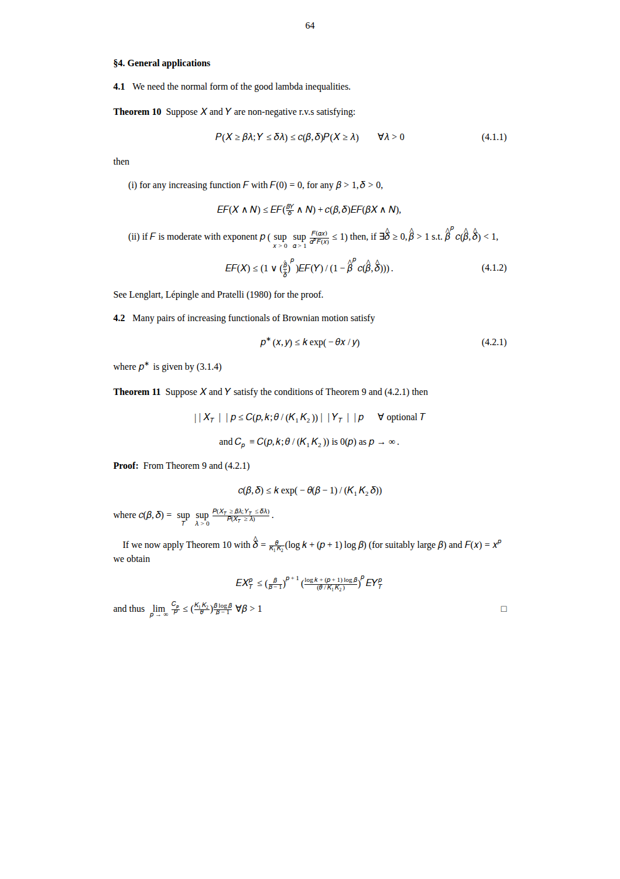64
§4. General applications
4.1 We need the normal form of the good lambda inequalities.
Theorem 10 Suppose X and Y are non-negative r.v.s satisfying:
P(X≥βλ;Y≤δλ) ≤ c(β,δ) P(X≥λ) ∀λ>0 (4.1.1)
then
(i) for any increasing function F with F(0)=0, for any β>1,δ>0,
EF(X∧N) ≤ EF ( βYδ ∧N ) + c(β,δ) EF(βX∧N) ,
(ii) if F is moderate with exponent p ( supx>0 supα>1 F(αx) αpF(x) ≤1 ) then, if ∃δ^≥0,β^>1 s.t. β^pc(β^,δ^)<1,
EF(X) ≤ ( 1∨ (β^δ^) p ) EF(Y) / (1− β^p c(β^,δ^) )). (4.1.2)
See Lenglart, Lépingle and Pratelli (1980) for the proof.
4.2 Many pairs of increasing functionals of Brownian motion satisfy
p∗(x,y) ≤ k exp(−θx/y) (4.2.1)
where p∗ is given by (3.1.4)
Theorem 11 Suppose X and Y satisfy the conditions of Theorem 9 and (4.2.1) then
||XT||p ≤ C(p,k;θ/(K1K2)) ||YT||p ∀ optional T
and Cp ≡ C(p,k;θ/(K1K2)) is 0(p) as p→∞.
Proof: From Theorem 9 and (4.2.1)
c(β,δ) ≤ k exp(−θ(β−1)/(K1K2δ))
where c(β,δ) = supT supλ>0 P(XT≥βλ;YT≤δλ) P(XT≥λ) .
If we now apply Theorem 10 with δ^ = θK1K2 (logk+(p+1)logβ) (for suitably large β) and F(x)=xp we obtain
EXTp ≤ (ββ−1) p+1 ( logk+(p+1)logβ (θ/K1K2) ) p EYTp
and thus limp→∞ Cpp ≤ (K1K2θ) βlogββ−1 ∀β>1 □